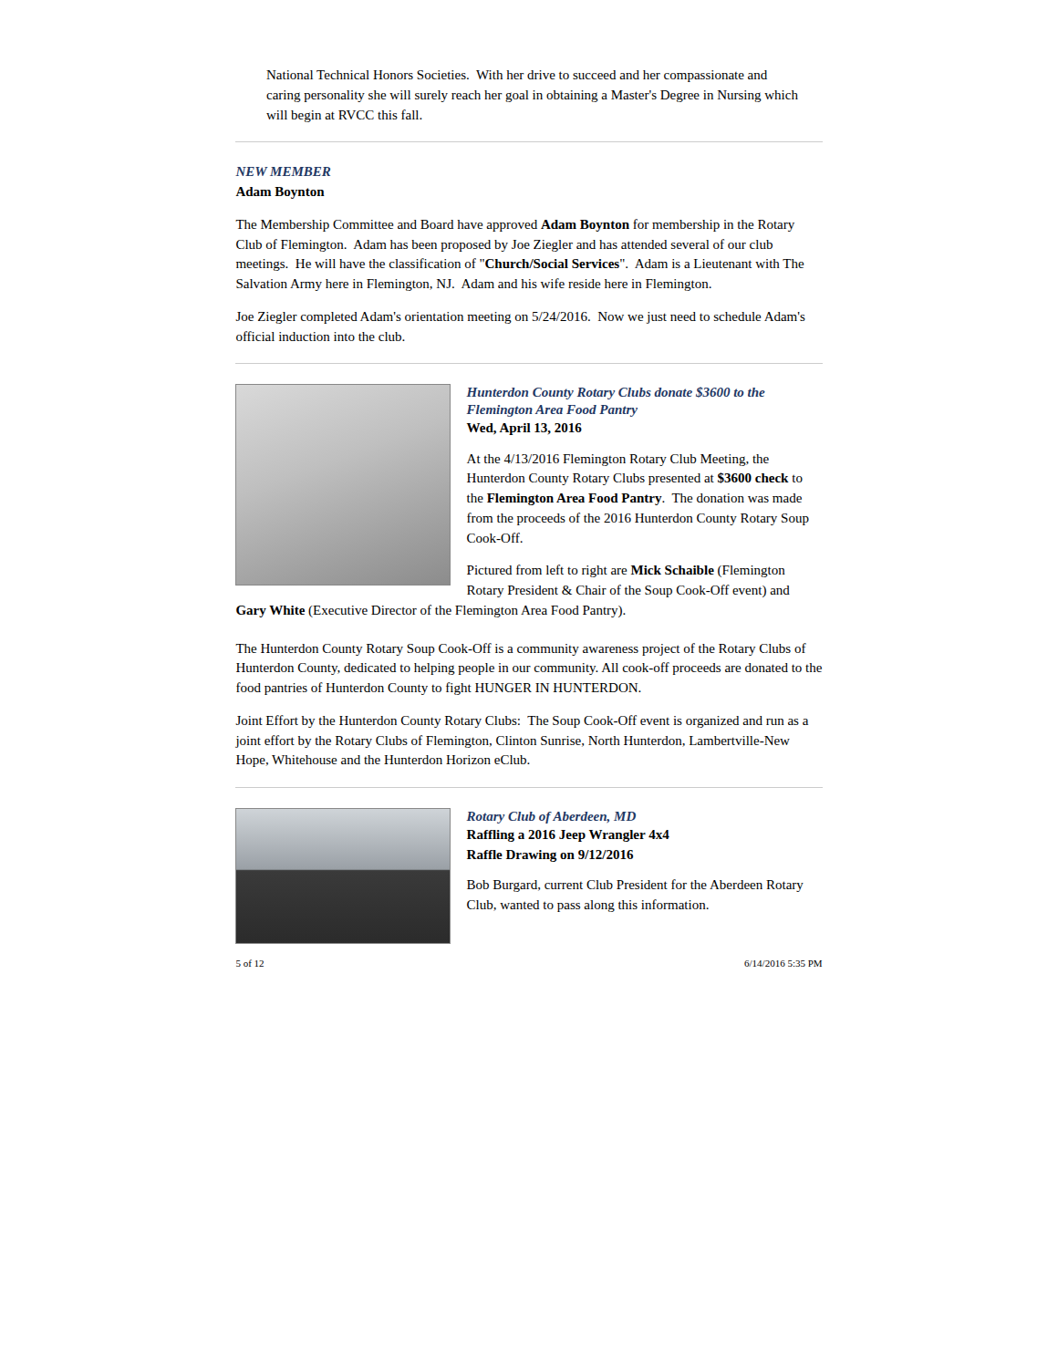National Technical Honors Societies. With her drive to succeed and her compassionate and caring personality she will surely reach her goal in obtaining a Master's Degree in Nursing which will begin at RVCC this fall.
NEW MEMBER
Adam Boynton
The Membership Committee and Board have approved Adam Boynton for membership in the Rotary Club of Flemington. Adam has been proposed by Joe Ziegler and has attended several of our club meetings. He will have the classification of "Church/Social Services". Adam is a Lieutenant with The Salvation Army here in Flemington, NJ. Adam and his wife reside here in Flemington.
Joe Ziegler completed Adam's orientation meeting on 5/24/2016. Now we just need to schedule Adam's official induction into the club.
Hunterdon County Rotary Clubs donate $3600 to the Flemington Area Food Pantry
Wed, April 13, 2016
At the 4/13/2016 Flemington Rotary Club Meeting, the Hunterdon County Rotary Clubs presented at $3600 check to the Flemington Area Food Pantry. The donation was made from the proceeds of the 2016 Hunterdon County Rotary Soup Cook-Off.
Pictured from left to right are Mick Schaible (Flemington Rotary President & Chair of the Soup Cook-Off event) and Gary White (Executive Director of the Flemington Area Food Pantry).
The Hunterdon County Rotary Soup Cook-Off is a community awareness project of the Rotary Clubs of Hunterdon County, dedicated to helping people in our community. All cook-off proceeds are donated to the food pantries of Hunterdon County to fight HUNGER IN HUNTERDON.
Joint Effort by the Hunterdon County Rotary Clubs: The Soup Cook-Off event is organized and run as a joint effort by the Rotary Clubs of Flemington, Clinton Sunrise, North Hunterdon, Lambertville-New Hope, Whitehouse and the Hunterdon Horizon eClub.
Rotary Club of Aberdeen, MD
Raffling a 2016 Jeep Wrangler 4x4
Raffle Drawing on 9/12/2016
Bob Burgard, current Club President for the Aberdeen Rotary Club, wanted to pass along this information.
5 of 12 6/14/2016 5:35 PM